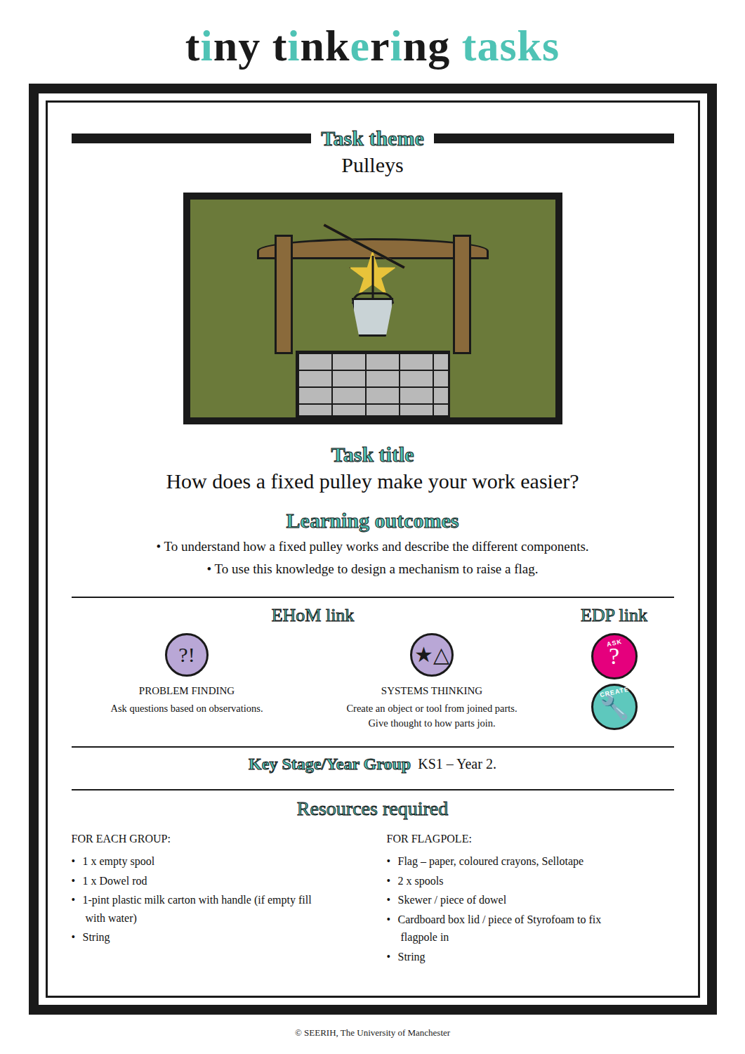tiny tink ering tasks
Task theme
Pulleys
Task title
How does a fixed pulley make your work easier?
Learning outcomes
• To understand how a fixed pulley works and describe the different components.
• To use this knowledge to design a mechanism to raise a flag.
EHoM link
EDP link
?!
PROBLEM FINDING Ask questions based on observations.
★△
SYSTEMS THINKING Create an object or tool from joined parts.
Give thought to how parts join.
ASK?
CREATE🔧
Key Stage/Year Group
KS1 – Year 2.
Resources required
FOR EACH GROUP:
1 x empty spool
1 x Dowel rod
1-pint plastic milk carton with handle (if empty fillwith water)
String
FOR FLAGPOLE:
Flag – paper, coloured crayons, Sellotape
2 x spools
Skewer / piece of dowel
Cardboard box lid / piece of Styrofoam to fixflagpole in
String
© SEERIH, The University of Manchester